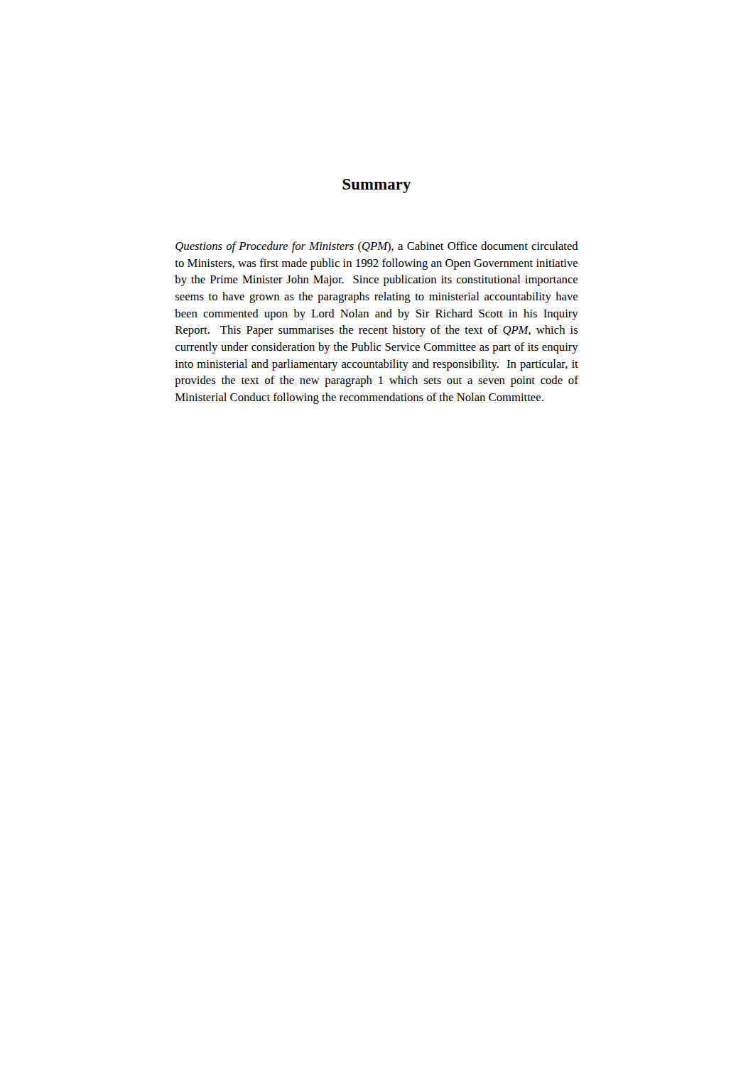Summary
Questions of Procedure for Ministers (QPM), a Cabinet Office document circulated to Ministers, was first made public in 1992 following an Open Government initiative by the Prime Minister John Major. Since publication its constitutional importance seems to have grown as the paragraphs relating to ministerial accountability have been commented upon by Lord Nolan and by Sir Richard Scott in his Inquiry Report. This Paper summarises the recent history of the text of QPM, which is currently under consideration by the Public Service Committee as part of its enquiry into ministerial and parliamentary accountability and responsibility. In particular, it provides the text of the new paragraph 1 which sets out a seven point code of Ministerial Conduct following the recommendations of the Nolan Committee.